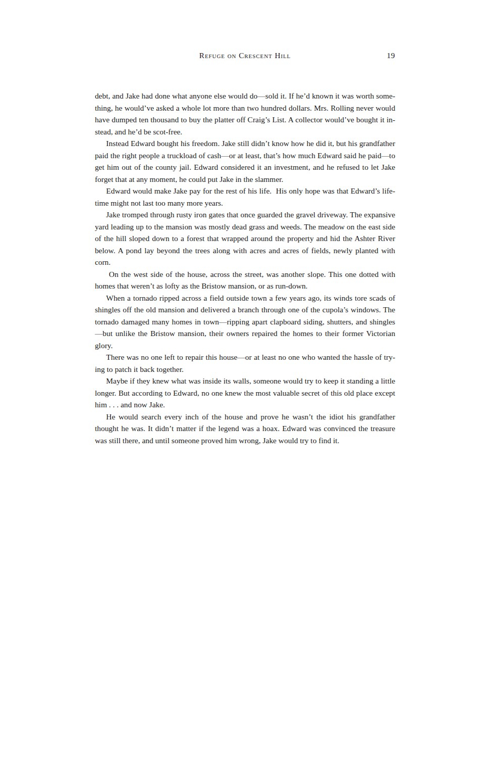Refuge on Crescent Hill 19
debt, and Jake had done what anyone else would do—sold it. If he’d known it was worth something, he would’ve asked a whole lot more than two hundred dollars. Mrs. Rolling never would have dumped ten thousand to buy the platter off Craig’s List. A collector would’ve bought it instead, and he’d be scot-free.
Instead Edward bought his freedom. Jake still didn’t know how he did it, but his grandfather paid the right people a truckload of cash—or at least, that’s how much Edward said he paid—to get him out of the county jail. Edward considered it an investment, and he refused to let Jake forget that at any moment, he could put Jake in the slammer.
Edward would make Jake pay for the rest of his life. His only hope was that Edward’s lifetime might not last too many more years.
Jake tromped through rusty iron gates that once guarded the gravel driveway. The expansive yard leading up to the mansion was mostly dead grass and weeds. The meadow on the east side of the hill sloped down to a forest that wrapped around the property and hid the Ashter River below. A pond lay beyond the trees along with acres and acres of fields, newly planted with corn.
On the west side of the house, across the street, was another slope. This one dotted with homes that weren’t as lofty as the Bristow mansion, or as run-down.
When a tornado ripped across a field outside town a few years ago, its winds tore scads of shingles off the old mansion and delivered a branch through one of the cupola’s windows. The tornado damaged many homes in town—ripping apart clapboard siding, shutters, and shingles—but unlike the Bristow mansion, their owners repaired the homes to their former Victorian glory.
There was no one left to repair this house—or at least no one who wanted the hassle of trying to patch it back together.
Maybe if they knew what was inside its walls, someone would try to keep it standing a little longer. But according to Edward, no one knew the most valuable secret of this old place except him . . . and now Jake.
He would search every inch of the house and prove he wasn’t the idiot his grandfather thought he was. It didn’t matter if the legend was a hoax. Edward was convinced the treasure was still there, and until someone proved him wrong, Jake would try to find it.